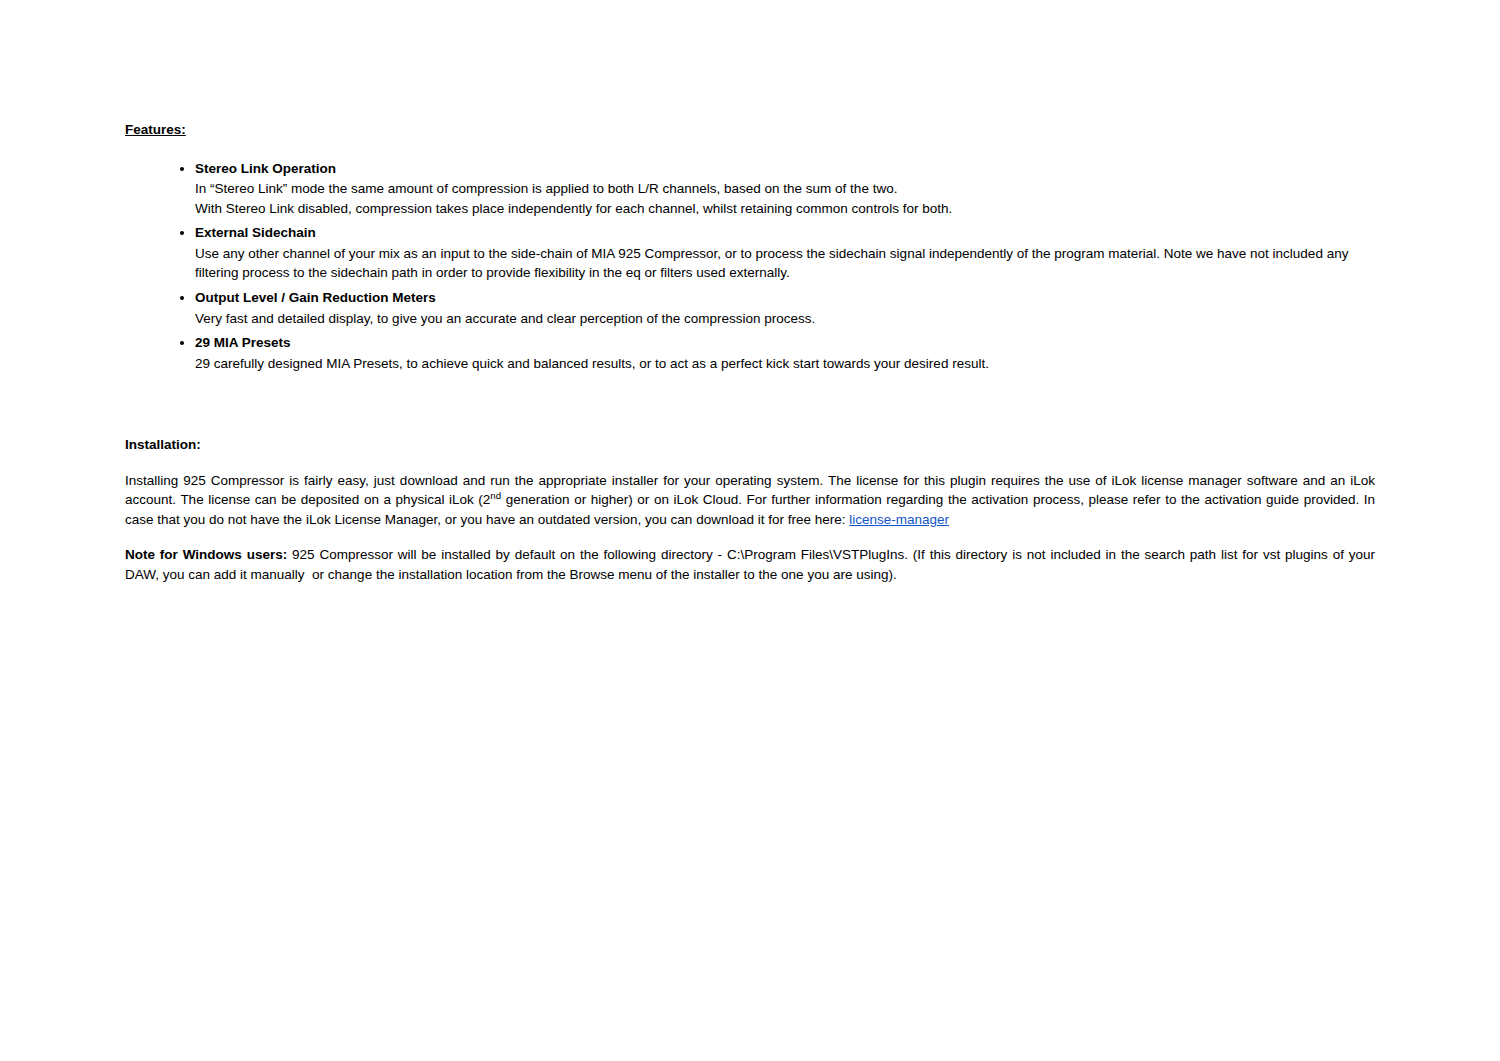Features:
Stereo Link Operation In “Stereo Link” mode the same amount of compression is applied to both L/R channels, based on the sum of the two.
With Stereo Link disabled, compression takes place independently for each channel, whilst retaining common controls for both.
External Sidechain Use any other channel of your mix as an input to the side-chain of MIA 925 Compressor, or to process the sidechain signal independently of the program material. Note we have not included any filtering process to the sidechain path in order to provide flexibility in the eq or filters used externally.
Output Level / Gain Reduction Meters Very fast and detailed display, to give you an accurate and clear perception of the compression process.
29 MIA Presets 29 carefully designed MIA Presets, to achieve quick and balanced results, or to act as a perfect kick start towards your desired result.
Installation:
Installing 925 Compressor is fairly easy, just download and run the appropriate installer for your operating system. The license for this plugin requires the use of iLok license manager software and an iLok account. The license can be deposited on a physical iLok (2nd generation or higher) or on iLok Cloud. For further information regarding the activation process, please refer to the activation guide provided. In case that you do not have the iLok License Manager, or you have an outdated version, you can download it for free here: license-manager
Note for Windows users: 925 Compressor will be installed by default on the following directory - C:\Program Files\VSTPlugIns. (If this directory is not included in the search path list for vst plugins of your DAW, you can add it manually or change the installation location from the Browse menu of the installer to the one you are using).